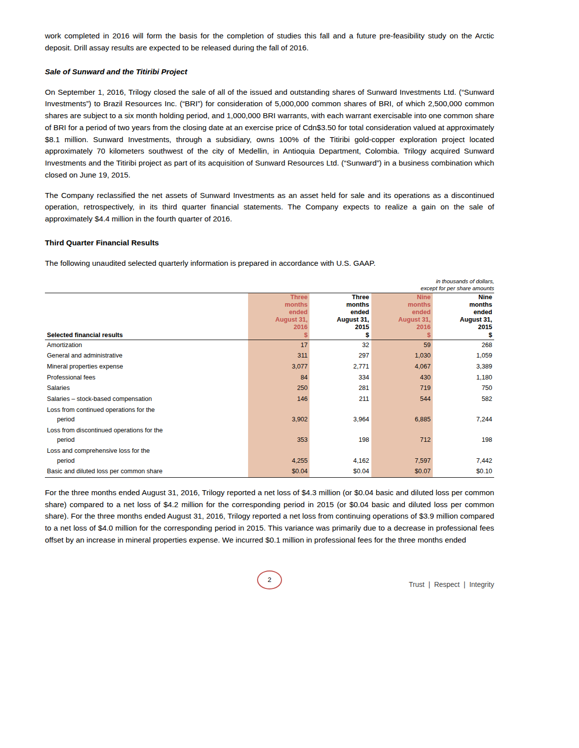work completed in 2016 will form the basis for the completion of studies this fall and a future pre-feasibility study on the Arctic deposit. Drill assay results are expected to be released during the fall of 2016.
Sale of Sunward and the Titiribi Project
On September 1, 2016, Trilogy closed the sale of all of the issued and outstanding shares of Sunward Investments Ltd. (“Sunward Investments”) to Brazil Resources Inc. (“BRI”) for consideration of 5,000,000 common shares of BRI, of which 2,500,000 common shares are subject to a six month holding period, and 1,000,000 BRI warrants, with each warrant exercisable into one common share of BRI for a period of two years from the closing date at an exercise price of Cdn$3.50 for total consideration valued at approximately $8.1 million. Sunward Investments, through a subsidiary, owns 100% of the Titiribi gold-copper exploration project located approximately 70 kilometers southwest of the city of Medellin, in Antioquia Department, Colombia. Trilogy acquired Sunward Investments and the Titiribi project as part of its acquisition of Sunward Resources Ltd. (“Sunward”) in a business combination which closed on June 19, 2015.
The Company reclassified the net assets of Sunward Investments as an asset held for sale and its operations as a discontinued operation, retrospectively, in its third quarter financial statements. The Company expects to realize a gain on the sale of approximately $4.4 million in the fourth quarter of 2016.
Third Quarter Financial Results
The following unaudited selected quarterly information is prepared in accordance with U.S. GAAP.
in thousands of dollars,
except for per share amounts
| Selected financial results | Three months ended August 31, 2016 $ | Three months ended August 31, 2015 $ | Nine months ended August 31, 2016 $ | Nine months ended August 31, 2015 $ |
| --- | --- | --- | --- | --- |
| Amortization | 17 | 32 | 59 | 268 |
| General and administrative | 311 | 297 | 1,030 | 1,059 |
| Mineral properties expense | 3,077 | 2,771 | 4,067 | 3,389 |
| Professional fees | 84 | 334 | 430 | 1,180 |
| Salaries | 250 | 281 | 719 | 750 |
| Salaries – stock-based compensation | 146 | 211 | 544 | 582 |
| Loss from continued operations for the period | 3,902 | 3,964 | 6,885 | 7,244 |
| Loss from discontinued operations for the period | 353 | 198 | 712 | 198 |
| Loss and comprehensive loss for the period | 4,255 | 4,162 | 7,597 | 7,442 |
| Basic and diluted loss per common share | $0.04 | $0.04 | $0.07 | $0.10 |
For the three months ended August 31, 2016, Trilogy reported a net loss of $4.3 million (or $0.04 basic and diluted loss per common share) compared to a net loss of $4.2 million for the corresponding period in 2015 (or $0.04 basic and diluted loss per common share). For the three months ended August 31, 2016, Trilogy reported a net loss from continuing operations of $3.9 million compared to a net loss of $4.0 million for the corresponding period in 2015. This variance was primarily due to a decrease in professional fees offset by an increase in mineral properties expense. We incurred $0.1 million in professional fees for the three months ended
2
Trust | Respect | Integrity